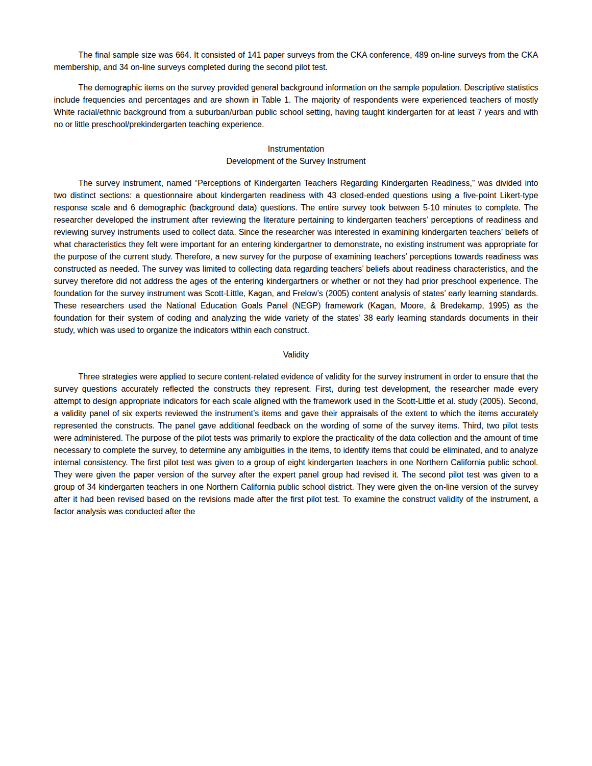The final sample size was 664. It consisted of 141 paper surveys from the CKA conference, 489 on-line surveys from the CKA membership, and 34 on-line surveys completed during the second pilot test.
The demographic items on the survey provided general background information on the sample population. Descriptive statistics include frequencies and percentages and are shown in Table 1. The majority of respondents were experienced teachers of mostly White racial/ethnic background from a suburban/urban public school setting, having taught kindergarten for at least 7 years and with no or little preschool/prekindergarten teaching experience.
Instrumentation
Development of the Survey Instrument
The survey instrument, named “Perceptions of Kindergarten Teachers Regarding Kindergarten Readiness,” was divided into two distinct sections: a questionnaire about kindergarten readiness with 43 closed-ended questions using a five-point Likert-type response scale and 6 demographic (background data) questions. The entire survey took between 5-10 minutes to complete. The researcher developed the instrument after reviewing the literature pertaining to kindergarten teachers’ perceptions of readiness and reviewing survey instruments used to collect data. Since the researcher was interested in examining kindergarten teachers’ beliefs of what characteristics they felt were important for an entering kindergartner to demonstrate, no existing instrument was appropriate for the purpose of the current study. Therefore, a new survey for the purpose of examining teachers’ perceptions towards readiness was constructed as needed. The survey was limited to collecting data regarding teachers’ beliefs about readiness characteristics, and the survey therefore did not address the ages of the entering kindergartners or whether or not they had prior preschool experience. The foundation for the survey instrument was Scott-Little, Kagan, and Frelow’s (2005) content analysis of states’ early learning standards. These researchers used the National Education Goals Panel (NEGP) framework (Kagan, Moore, & Bredekamp, 1995) as the foundation for their system of coding and analyzing the wide variety of the states’ 38 early learning standards documents in their study, which was used to organize the indicators within each construct.
Validity
Three strategies were applied to secure content-related evidence of validity for the survey instrument in order to ensure that the survey questions accurately reflected the constructs they represent. First, during test development, the researcher made every attempt to design appropriate indicators for each scale aligned with the framework used in the Scott-Little et al. study (2005). Second, a validity panel of six experts reviewed the instrument’s items and gave their appraisals of the extent to which the items accurately represented the constructs. The panel gave additional feedback on the wording of some of the survey items. Third, two pilot tests were administered. The purpose of the pilot tests was primarily to explore the practicality of the data collection and the amount of time necessary to complete the survey, to determine any ambiguities in the items, to identify items that could be eliminated, and to analyze internal consistency. The first pilot test was given to a group of eight kindergarten teachers in one Northern California public school. They were given the paper version of the survey after the expert panel group had revised it. The second pilot test was given to a group of 34 kindergarten teachers in one Northern California public school district. They were given the on-line version of the survey after it had been revised based on the revisions made after the first pilot test. To examine the construct validity of the instrument, a factor analysis was conducted after the